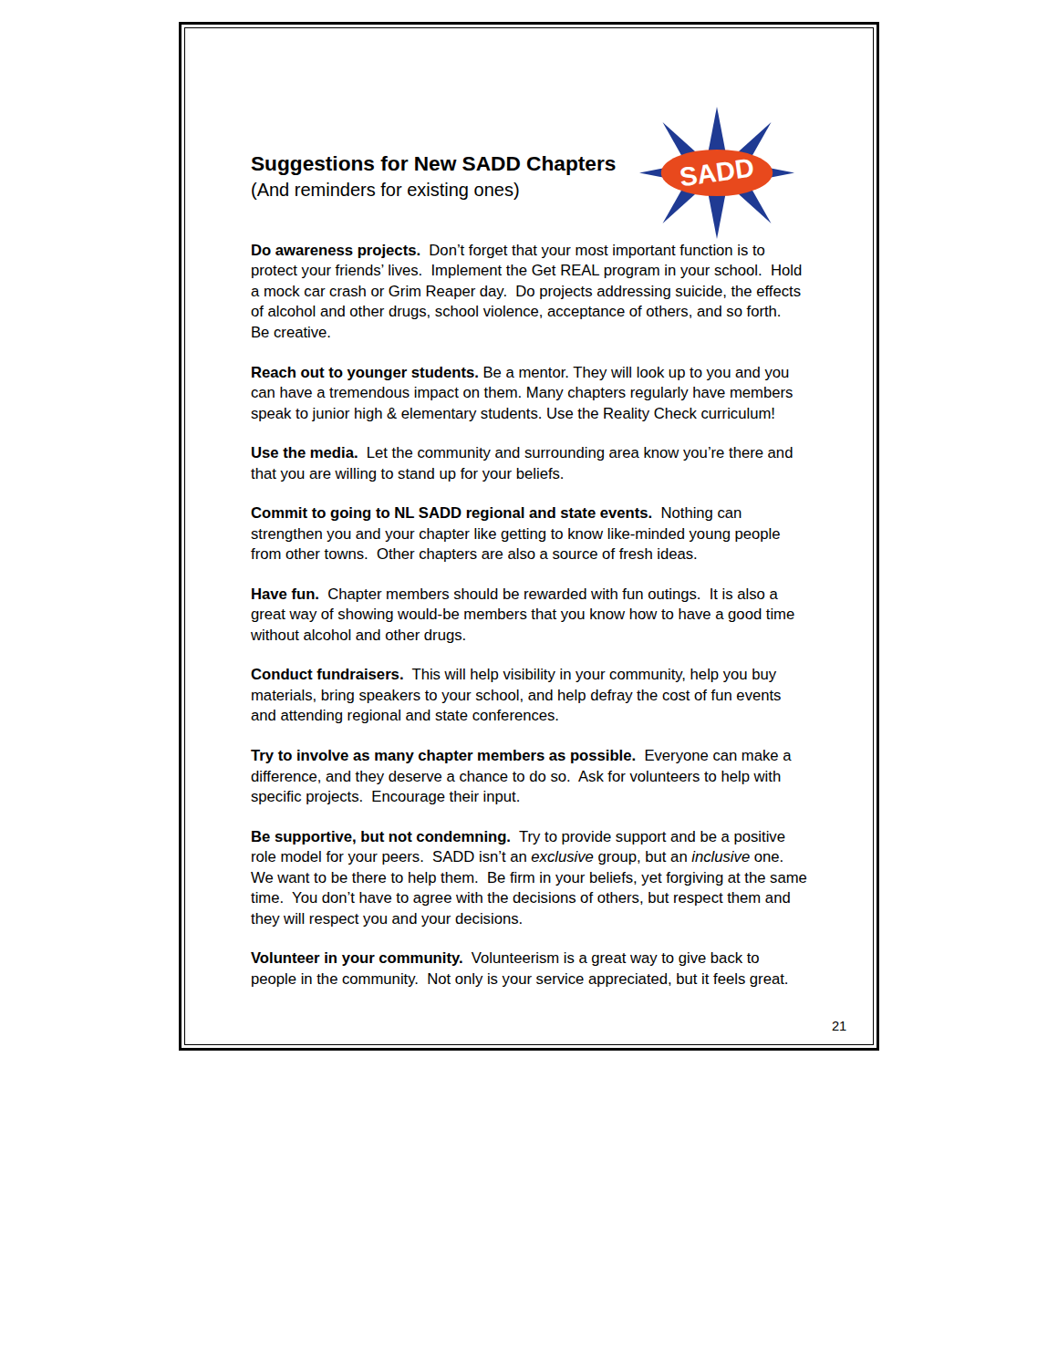Suggestions for New SADD Chapters (And reminders for existing ones)
Do awareness projects. Don’t forget that your most important function is to protect your friends’ lives. Implement the Get REAL program in your school. Hold a mock car crash or Grim Reaper day. Do projects addressing suicide, the effects of alcohol and other drugs, school violence, acceptance of others, and so forth. Be creative.
Reach out to younger students. Be a mentor. They will look up to you and you can have a tremendous impact on them. Many chapters regularly have members speak to junior high & elementary students. Use the Reality Check curriculum!
Use the media. Let the community and surrounding area know you’re there and that you are willing to stand up for your beliefs.
Commit to going to NL SADD regional and state events. Nothing can strengthen you and your chapter like getting to know like-minded young people from other towns. Other chapters are also a source of fresh ideas.
Have fun. Chapter members should be rewarded with fun outings. It is also a great way of showing would-be members that you know how to have a good time without alcohol and other drugs.
Conduct fundraisers. This will help visibility in your community, help you buy materials, bring speakers to your school, and help defray the cost of fun events and attending regional and state conferences.
Try to involve as many chapter members as possible. Everyone can make a difference, and they deserve a chance to do so. Ask for volunteers to help with specific projects. Encourage their input.
Be supportive, but not condemning. Try to provide support and be a positive role model for your peers. SADD isn’t an exclusive group, but an inclusive one. We want to be there to help them. Be firm in your beliefs, yet forgiving at the same time. You don’t have to agree with the decisions of others, but respect them and they will respect you and your decisions.
Volunteer in your community. Volunteerism is a great way to give back to people in the community. Not only is your service appreciated, but it feels great.
21